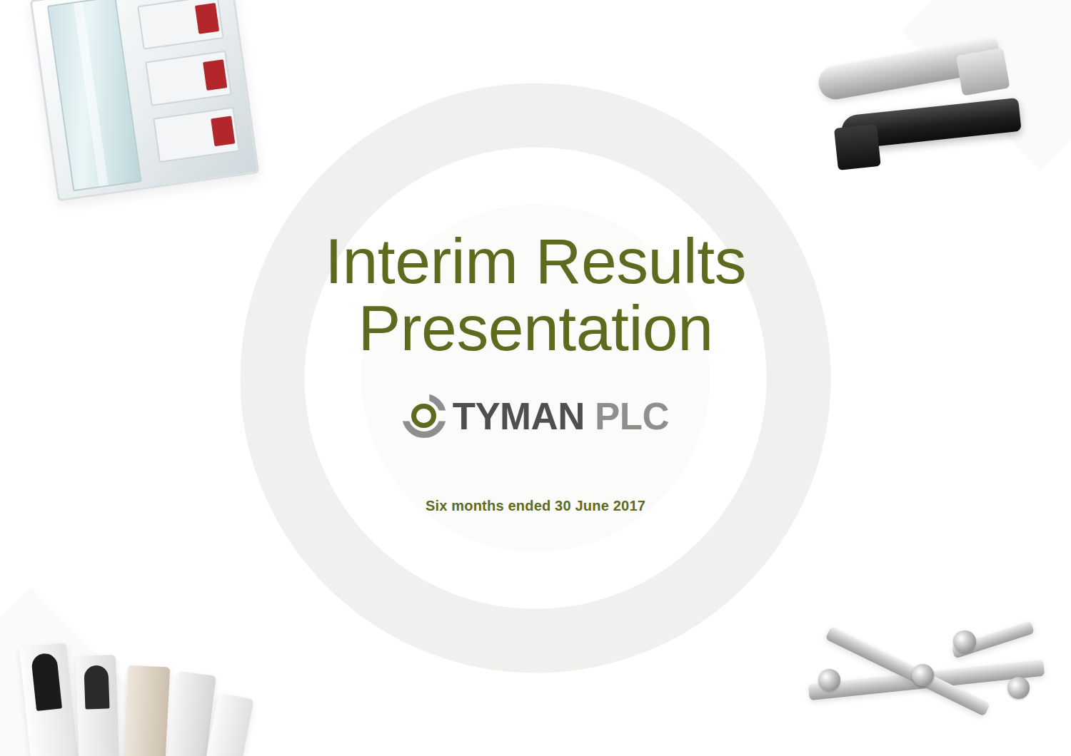Interim Results Presentation
TYMAN PLC
Six months ended 30 June 2017